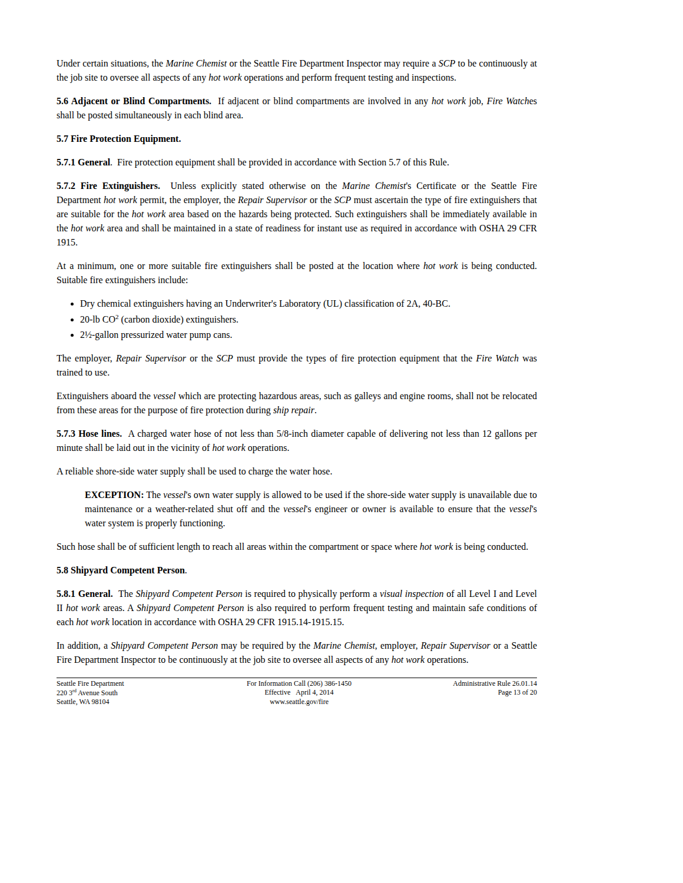Under certain situations, the Marine Chemist or the Seattle Fire Department Inspector may require a SCP to be continuously at the job site to oversee all aspects of any hot work operations and perform frequent testing and inspections.
5.6 Adjacent or Blind Compartments. If adjacent or blind compartments are involved in any hot work job, Fire Watches shall be posted simultaneously in each blind area.
5.7 Fire Protection Equipment.
5.7.1 General. Fire protection equipment shall be provided in accordance with Section 5.7 of this Rule.
5.7.2 Fire Extinguishers. Unless explicitly stated otherwise on the Marine Chemist's Certificate or the Seattle Fire Department hot work permit, the employer, the Repair Supervisor or the SCP must ascertain the type of fire extinguishers that are suitable for the hot work area based on the hazards being protected. Such extinguishers shall be immediately available in the hot work area and shall be maintained in a state of readiness for instant use as required in accordance with OSHA 29 CFR 1915.
At a minimum, one or more suitable fire extinguishers shall be posted at the location where hot work is being conducted. Suitable fire extinguishers include:
Dry chemical extinguishers having an Underwriter's Laboratory (UL) classification of 2A, 40-BC.
20-lb CO2 (carbon dioxide) extinguishers.
2½-gallon pressurized water pump cans.
The employer, Repair Supervisor or the SCP must provide the types of fire protection equipment that the Fire Watch was trained to use.
Extinguishers aboard the vessel which are protecting hazardous areas, such as galleys and engine rooms, shall not be relocated from these areas for the purpose of fire protection during ship repair.
5.7.3 Hose lines. A charged water hose of not less than 5/8-inch diameter capable of delivering not less than 12 gallons per minute shall be laid out in the vicinity of hot work operations.
A reliable shore-side water supply shall be used to charge the water hose.
EXCEPTION: The vessel's own water supply is allowed to be used if the shore-side water supply is unavailable due to maintenance or a weather-related shut off and the vessel's engineer or owner is available to ensure that the vessel's water system is properly functioning.
Such hose shall be of sufficient length to reach all areas within the compartment or space where hot work is being conducted.
5.8 Shipyard Competent Person.
5.8.1 General. The Shipyard Competent Person is required to physically perform a visual inspection of all Level I and Level II hot work areas. A Shipyard Competent Person is also required to perform frequent testing and maintain safe conditions of each hot work location in accordance with OSHA 29 CFR 1915.14-1915.15.
In addition, a Shipyard Competent Person may be required by the Marine Chemist, employer, Repair Supervisor or a Seattle Fire Department Inspector to be continuously at the job site to oversee all aspects of any hot work operations.
| Seattle Fire Department | For Information Call (206) 386-1450 | Administrative Rule 26.01.14 |
| 220 3 rd Avenue South | Effective April 4, 2014 | Page 13 of 20 |
| Seattle, WA 98104 | www.seattle.gov/fire | |